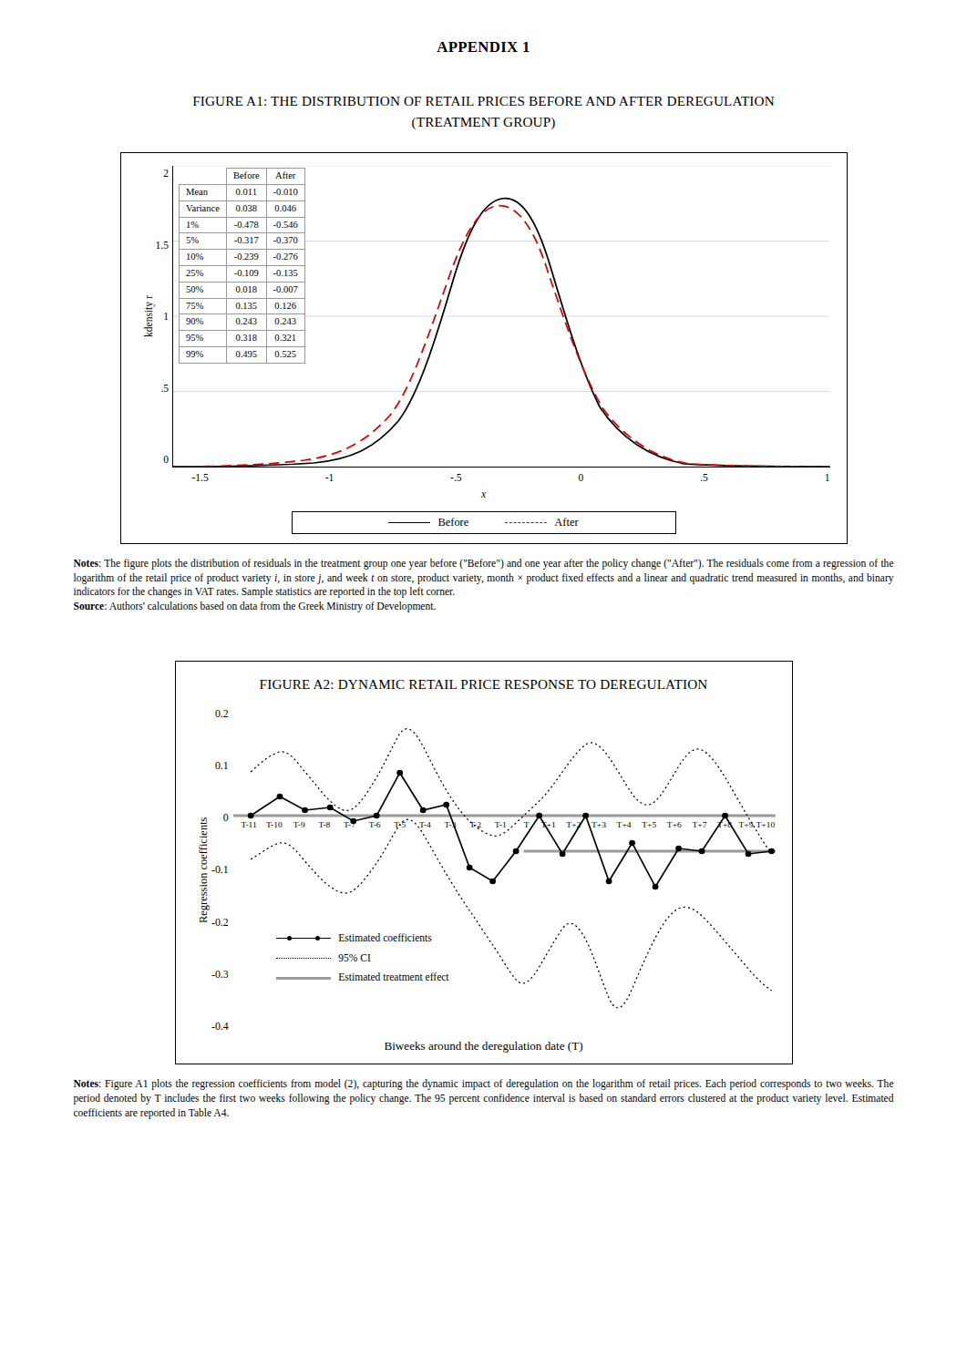APPENDIX 1
FIGURE A1: THE DISTRIBUTION OF RETAIL PRICES BEFORE AND AFTER DEREGULATION
(TREATMENT GROUP)
kdensity r
2
1.5
1
.5
0
| | Before | After |
| --- | --- | --- |
| Mean | 0.011 | -0.010 |
| Variance | 0.038 | 0.046 |
| 1% | -0.478 | -0.546 |
| 5% | -0.317 | -0.370 |
| 10% | -0.239 | -0.276 |
| 25% | -0.109 | -0.135 |
| 50% | 0.018 | -0.007 |
| 75% | 0.135 | 0.126 |
| 90% | 0.243 | 0.243 |
| 95% | 0.318 | 0.321 |
| 99% | 0.495 | 0.525 |
-1.5
-1
-.5
0
.5
1
x
Before After
Notes: The figure plots the distribution of residuals in the treatment group one year before ("Before") and one year after the policy change ("After"). The residuals come from a regression of the logarithm of the retail price of product variety i, in store j, and week t on store, product variety, month × product fixed effects and a linear and quadratic trend measured in months, and binary indicators for the changes in VAT rates. Sample statistics are reported in the top left corner.
Source: Authors' calculations based on data from the Greek Ministry of Development.
FIGURE A2: DYNAMIC RETAIL PRICE RESPONSE TO DEREGULATION
Regression coefficients
0.2
0.1
0
-0.1
-0.2
-0.3
-0.4
T-11 T-10 T-9 T-8 T-7 T-6 T-5 T-4 T-3 T-2 T-1 T T+1 T+2 T+3 T+4 T+5 T+6 T+7 T+8 T+9 T+10
Estimated coefficients
95% CI
Estimated treatment effect
Biweeks around the deregulation date (T)
Notes: Figure A1 plots the regression coefficients from model (2), capturing the dynamic impact of deregulation on the logarithm of retail prices. Each period corresponds to two weeks. The period denoted by T includes the first two weeks following the policy change. The 95 percent confidence interval is based on standard errors clustered at the product variety level. Estimated coefficients are reported in Table A4.